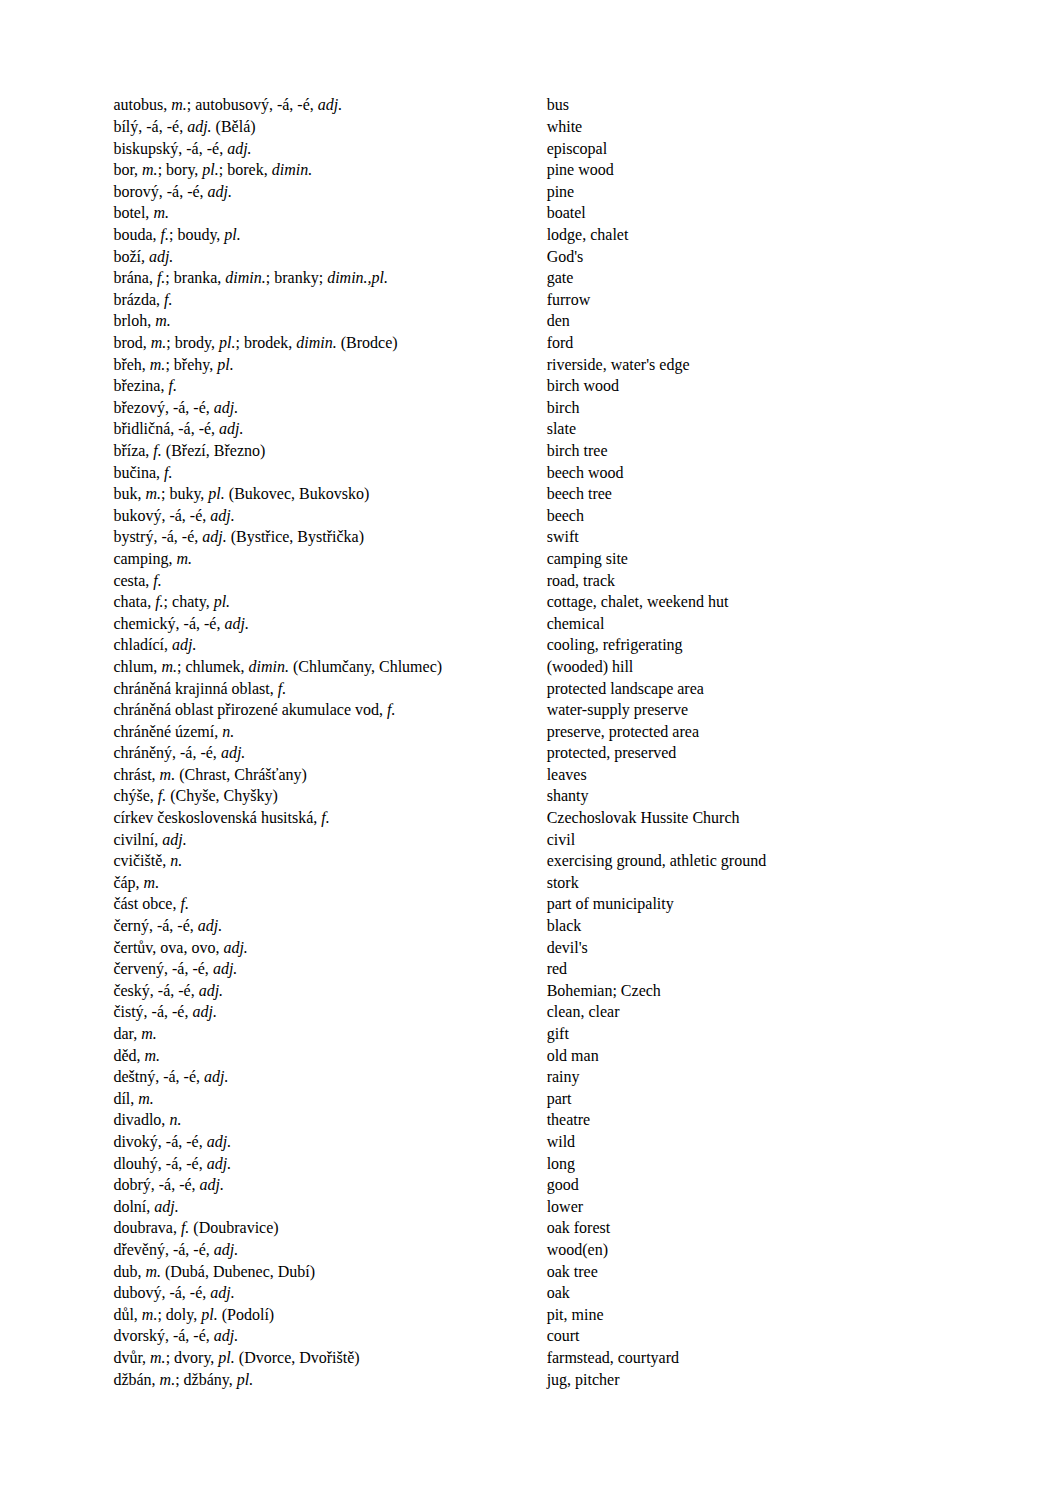| autobus, m. ; autobusový, -á, -é, adj. | bus |
| bílý, -á, -é, adj. (Bělá) | white |
| biskupský, -á, -é, adj. | episcopal |
| bor, m. ; bory, pl. ; borek, dimin. | pine wood |
| borový, -á, -é, adj. | pine |
| botel, m. | boatel |
| bouda, f. ; boudy, pl. | lodge, chalet |
| boží , adj. | God's |
| brána, f. ; branka, dimin. ; branky; dimin.,pl. | gate |
| brázda, f. | furrow |
| brloh, m. | den |
| brod, m. ; brody, pl. ; brodek, dimin. (Brodce) | ford |
| břeh, m. ; břehy, pl. | riverside, water's edge |
| březina, f. | birch wood |
| březový, -á, -é, adj. | birch |
| břidličná, -á, -é, adj. | slate |
| bříza, f. (Březí, Březno) | birch tree |
| bučina, f. | beech wood |
| buk, m. ; buky, pl. (Bukovec, Bukovsko) | beech tree |
| bukový, -á, -é, adj. | beech |
| bystrý, -á, -é, adj. (Bystřice, Bystřička) | swift |
| camping, m. | camping site |
| cesta, f. | road, track |
| chata, f. ; chaty, pl. | cottage, chalet, weekend hut |
| chemický, -á, -é, adj. | chemical |
| chladící, adj. | cooling, refrigerating |
| chlum, m. ; chlumek, dimin. (Chlumčany, Chlumec) | (wooded) hill |
| chráněná krajinná oblast, f. | protected landscape area |
| chráněná oblast přirozené akumulace vod, f. | water-supply preserve |
| chráněné území, n. | preserve, protected area |
| chráněný, -á, -é, adj. | protected, preserved |
| chrást, m. (Chrast, Chrášťany) | leaves |
| chýše, f. (Chyše, Chyšky) | shanty |
| církev československá husitská, f. | Czechoslovak Hussite Church |
| civilní, adj. | civil |
| cvičiště, n. | exercising ground, athletic ground |
| čáp, m. | stork |
| část obce, f. | part of municipality |
| černý, -á, -é, adj. | black |
| čertův, ova, ovo, adj. | devil's |
| červený, -á, -é, adj. | red |
| český, -á, -é, adj. | Bohemian; Czech |
| čistý, -á, -é, adj. | clean, clear |
| dar, m. | gift |
| děd, m. | old man |
| deštný, -á, -é, adj. | rainy |
| díl, m. | part |
| divadlo, n. | theatre |
| divoký, -á, -é, adj. | wild |
| dlouhý, -á, -é, adj. | long |
| dobrý, -á, -é, adj. | good |
| dolní, adj. | lower |
| doubrava, f. (Doubravice) | oak forest |
| dřevěný, -á, -é, adj. | wood(en) |
| dub, m. (Dubá, Dubenec, Dubí) | oak tree |
| dubový, -á, -é, adj. | oak |
| důl, m. ; doly, pl. (Podolí) | pit, mine |
| dvorský, -á, -é, adj. | court |
| dvůr, m. ; dvory, pl. (Dvorce, Dvořiště) | farmstead, courtyard |
| džbán, m. ; džbány, pl. | jug, pitcher |